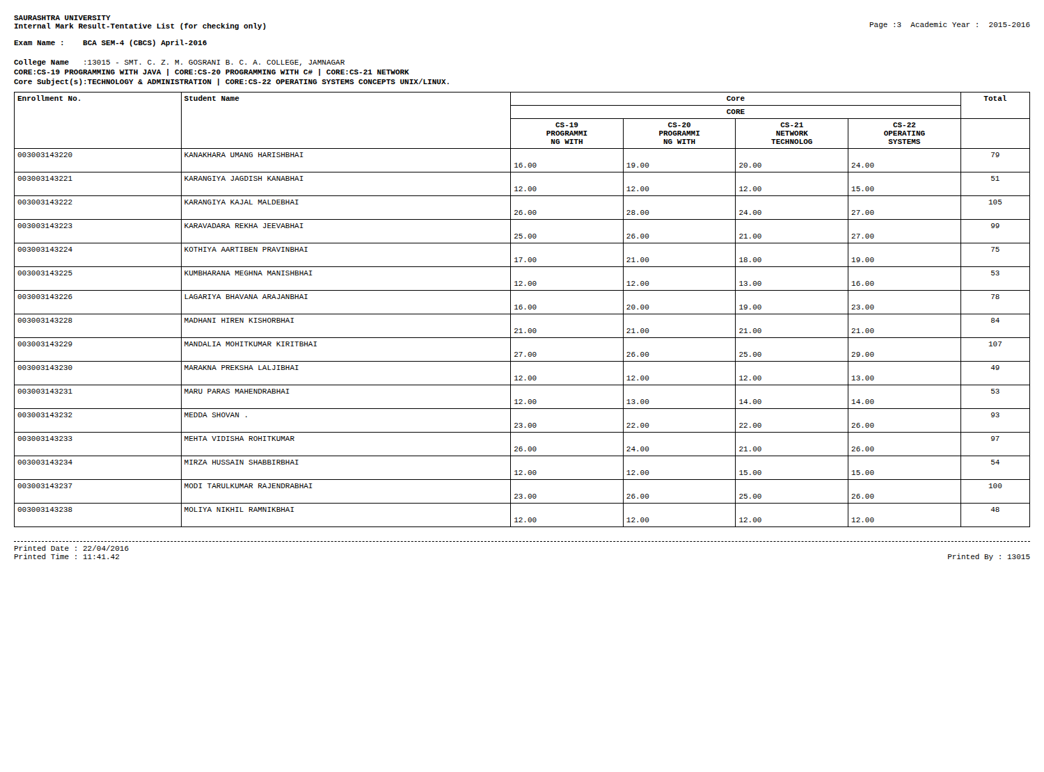SAURASHTRA UNIVERSITY
Internal Mark Result-Tentative List (for checking only)
Page :3 Academic Year : 2015-2016
Exam Name : BCA SEM-4 (CBCS) April-2016
College Name :13015 - SMT. C. Z. M. GOSRANI B. C. A. COLLEGE, JAMNAGAR
CORE:CS-19 PROGRAMMING WITH JAVA | CORE:CS-20 PROGRAMMING WITH C# | CORE:CS-21 NETWORK
Core Subject(s):TECHNOLOGY & ADMINISTRATION | CORE:CS-22 OPERATING SYSTEMS CONCEPTS UNIX/LINUX.
| Enrollment No. | Student Name | Core | Total |
| --- | --- | --- | --- |
| CORE |
| CS-19 PROGRAMMI NG WITH | CS-20 PROGRAMMI NG WITH | CS-21 NETWORK TECHNOLOG | CS-22 OPERATING SYSTEMS | |
| 003003143220 | KANAKHARA UMANG HARISHBHAI | 16.00 | 19.00 | 20.00 | 24.00 | 79 |
| 003003143221 | KARANGIYA JAGDISH KANABHAI | 12.00 | 12.00 | 12.00 | 15.00 | 51 |
| 003003143222 | KARANGIYA KAJAL MALDEBHAI | 26.00 | 28.00 | 24.00 | 27.00 | 105 |
| 003003143223 | KARAVADARA REKHA JEEVABHAI | 25.00 | 26.00 | 21.00 | 27.00 | 99 |
| 003003143224 | KOTHIYA AARTIBEN PRAVINBHAI | 17.00 | 21.00 | 18.00 | 19.00 | 75 |
| 003003143225 | KUMBHARANA MEGHNA MANISHBHAI | 12.00 | 12.00 | 13.00 | 16.00 | 53 |
| 003003143226 | LAGARIYA BHAVANA ARAJANBHAI | 16.00 | 20.00 | 19.00 | 23.00 | 78 |
| 003003143228 | MADHANI HIREN KISHORBHAI | 21.00 | 21.00 | 21.00 | 21.00 | 84 |
| 003003143229 | MANDALIA MOHITKUMAR KIRITBHAI | 27.00 | 26.00 | 25.00 | 29.00 | 107 |
| 003003143230 | MARAKNA PREKSHA LALJIBHAI | 12.00 | 12.00 | 12.00 | 13.00 | 49 |
| 003003143231 | MARU PARAS MAHENDRABHAI | 12.00 | 13.00 | 14.00 | 14.00 | 53 |
| 003003143232 | MEDDA SHOVAN . | 23.00 | 22.00 | 22.00 | 26.00 | 93 |
| 003003143233 | MEHTA VIDISHA ROHITKUMAR | 26.00 | 24.00 | 21.00 | 26.00 | 97 |
| 003003143234 | MIRZA HUSSAIN SHABBIRBHAI | 12.00 | 12.00 | 15.00 | 15.00 | 54 |
| 003003143237 | MODI TARULKUMAR RAJENDRABHAI | 23.00 | 26.00 | 25.00 | 26.00 | 100 |
| 003003143238 | MOLIYA NIKHIL RAMNIKBHAI | 12.00 | 12.00 | 12.00 | 12.00 | 48 |
Printed Date : 22/04/2016
Printed Time : 11:41.42Printed By : 13015